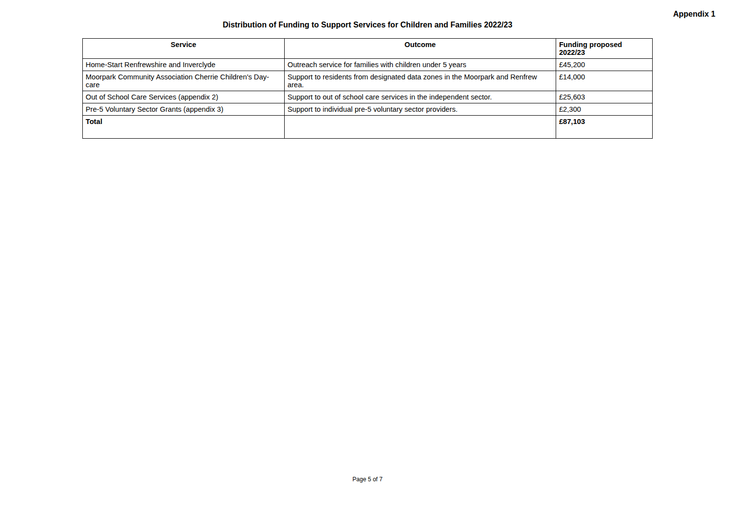Appendix 1
Distribution of Funding to Support Services for Children and Families 2022/23
| Service | Outcome | Funding proposed 2022/23 |
| --- | --- | --- |
| Home-Start Renfrewshire and Inverclyde | Outreach service for families with children under 5 years | £45,200 |
| Moorpark Community Association Cherrie Children's Day-care | Support to residents from designated data zones in the Moorpark and Renfrew area. | £14,000 |
| Out of School Care Services (appendix 2) | Support to out of school care services in the independent sector. | £25,603 |
| Pre-5 Voluntary Sector Grants (appendix 3) | Support to individual pre-5 voluntary sector providers. | £2,300 |
| Total | | £87,103 |
Page 5 of 7